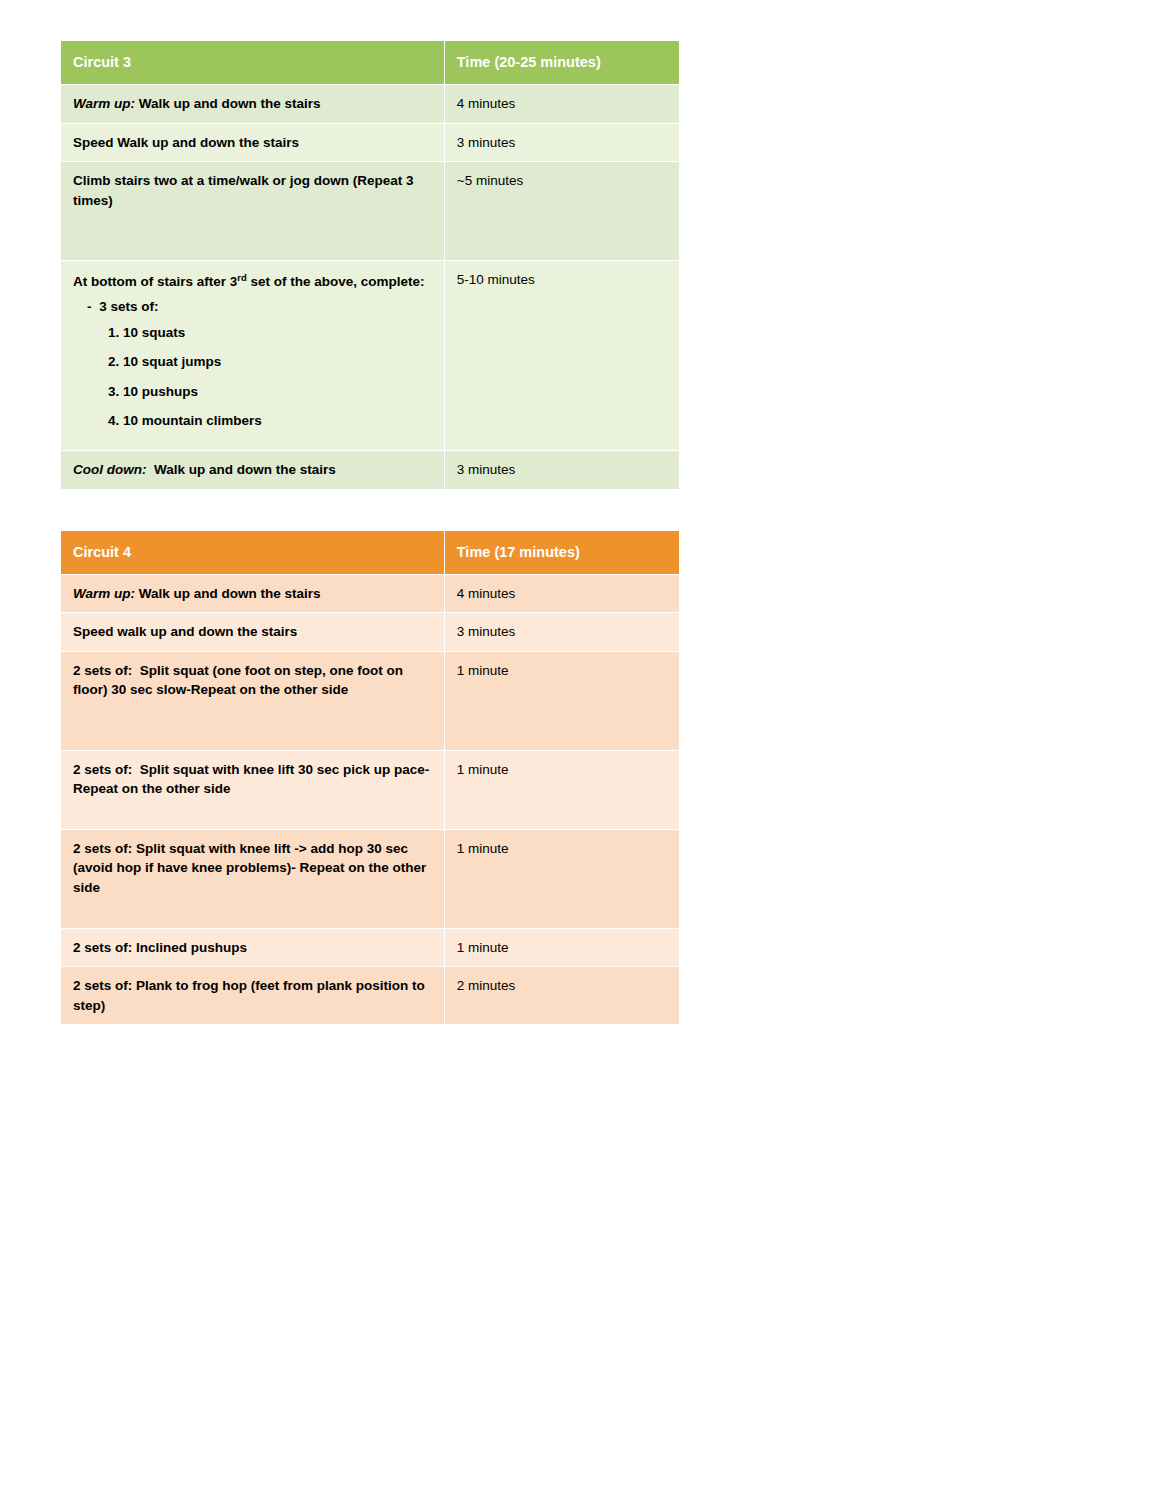| Circuit 3 | Time (20-25 minutes) |
| --- | --- |
| Warm up: Walk up and down the stairs | 4 minutes |
| Speed Walk up and down the stairs | 3 minutes |
| Climb stairs two at a time/walk or jog down (Repeat 3 times) | ~5 minutes |
| At bottom of stairs after 3 rd set of the above, complete: 3 sets of: 10 squats 10 squat jumps 10 pushups 10 mountain climbers | 5-10 minutes |
| Cool down: Walk up and down the stairs | 3 minutes |
| Circuit 4 | Time (17 minutes) |
| --- | --- |
| Warm up: Walk up and down the stairs | 4 minutes |
| Speed walk up and down the stairs | 3 minutes |
| 2 sets of: Split squat (one foot on step, one foot on floor) 30 sec slow-Repeat on the other side | 1 minute |
| 2 sets of: Split squat with knee lift 30 sec pick up pace- Repeat on the other side | 1 minute |
| 2 sets of: Split squat with knee lift -> add hop 30 sec (avoid hop if have knee problems)- Repeat on the other side | 1 minute |
| 2 sets of: Inclined pushups | 1 minute |
| 2 sets of: Plank to frog hop (feet from plank position to step) | 2 minutes |